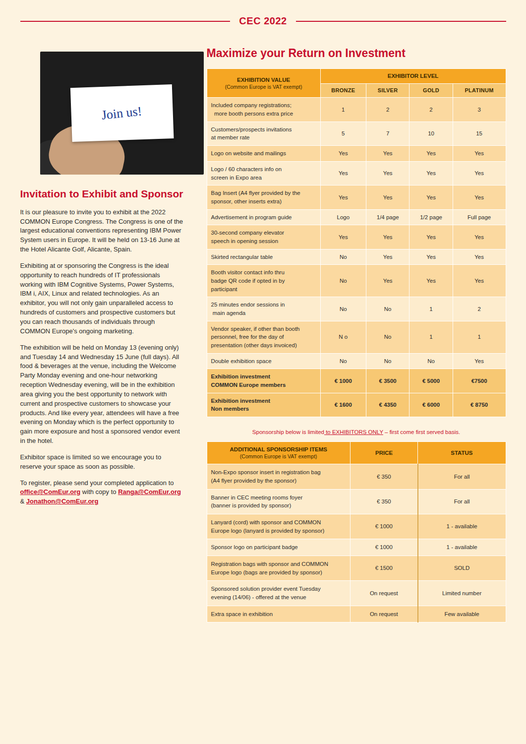CEC 2022
Join us!
Invitation to Exhibit and Sponsor
It is our pleasure to invite you to exhibit at the 2022 COMMON Europe Congress. The Congress is one of the largest educational conventions representing IBM Power System users in Europe. It will be held on 13-16 June at the Hotel Alicante Golf, Alicante, Spain.
Exhibiting at or sponsoring the Congress is the ideal opportunity to reach hundreds of IT professionals working with IBM Cognitive Systems, Power Systems, IBM i, AIX, Linux and related technologies. As an exhibitor, you will not only gain unparalleled access to hundreds of customers and prospective customers but you can reach thousands of individuals through COMMON Europe's ongoing marketing.
The exhibition will be held on Monday 13 (evening only) and Tuesday 14 and Wednesday 15 June (full days). All food & beverages at the venue, including the Welcome Party Monday evening and one-hour networking reception Wednesday evening, will be in the exhibition area giving you the best opportunity to network with current and prospective customers to showcase your products. And like every year, attendees will have a free evening on Monday which is the perfect opportunity to gain more exposure and host a sponsored vendor event in the hotel.
Exhibitor space is limited so we encourage you to reserve your space as soon as possible.
To register, please send your completed application to office@ComEur.org with copy to Ranga@ComEur.org & Jonathon@ComEur.org
Maximize your Return on Investment
| EXHIBITION VALUE (Common Europe is VAT exempt) | EXHIBITOR LEVEL |
| --- | --- |
| BRONZE | SILVER | GOLD | PLATINUM |
| Included company registrations; more booth persons extra price | 1 | 2 | 2 | 3 |
| Customers/prospects invitations at member rate | 5 | 7 | 10 | 15 |
| Logo on website and mailings | Yes | Yes | Yes | Yes |
| Logo / 60 characters info on screen in Expo area | Yes | Yes | Yes | Yes |
| Bag Insert (A4 flyer provided by the sponsor, other inserts extra) | Yes | Yes | Yes | Yes |
| Advertisement in program guide | Logo | 1/4 page | 1/2 page | Full page |
| 30-second company elevator speech in opening session | Yes | Yes | Yes | Yes |
| Skirted rectangular table | No | Yes | Yes | Yes |
| Booth visitor contact info thru badge QR code if opted in by participant | No | Yes | Yes | Yes |
| 25 minutes endor sessions in main agenda | No | No | 1 | 2 |
| Vendor speaker, if other than booth personnel, free for the day of presentation (other days invoiced) | N o | No | 1 | 1 |
| Double exhibition space | No | No | No | Yes |
| Exhibition investment COMMON Europe members | € 1000 | € 3500 | € 5000 | €7500 |
| Exhibition investment Non members | € 1600 | € 4350 | € 6000 | € 8750 |
Sponsorship below is limited to EXHIBITORS ONLY – first come first served basis.
| ADDITIONAL SPONSORSHIP ITEMS (Common Europe is VAT exempt) | PRICE | STATUS |
| --- | --- | --- |
| Non-Expo sponsor insert in registration bag (A4 flyer provided by the sponsor) | € 350 | For all |
| Banner in CEC meeting rooms foyer (banner is provided by sponsor) | € 350 | For all |
| Lanyard (cord) with sponsor and COMMON Europe logo (lanyard is provided by sponsor) | € 1000 | 1 - available |
| Sponsor logo on participant badge | € 1000 | 1 - available |
| Registration bags with sponsor and COMMON Europe logo (bags are provided by sponsor) | € 1500 | SOLD |
| Sponsored solution provider event Tuesday evening (14/06) - offered at the venue | On request | Limited number |
| Extra space in exhibition | On request | Few available |